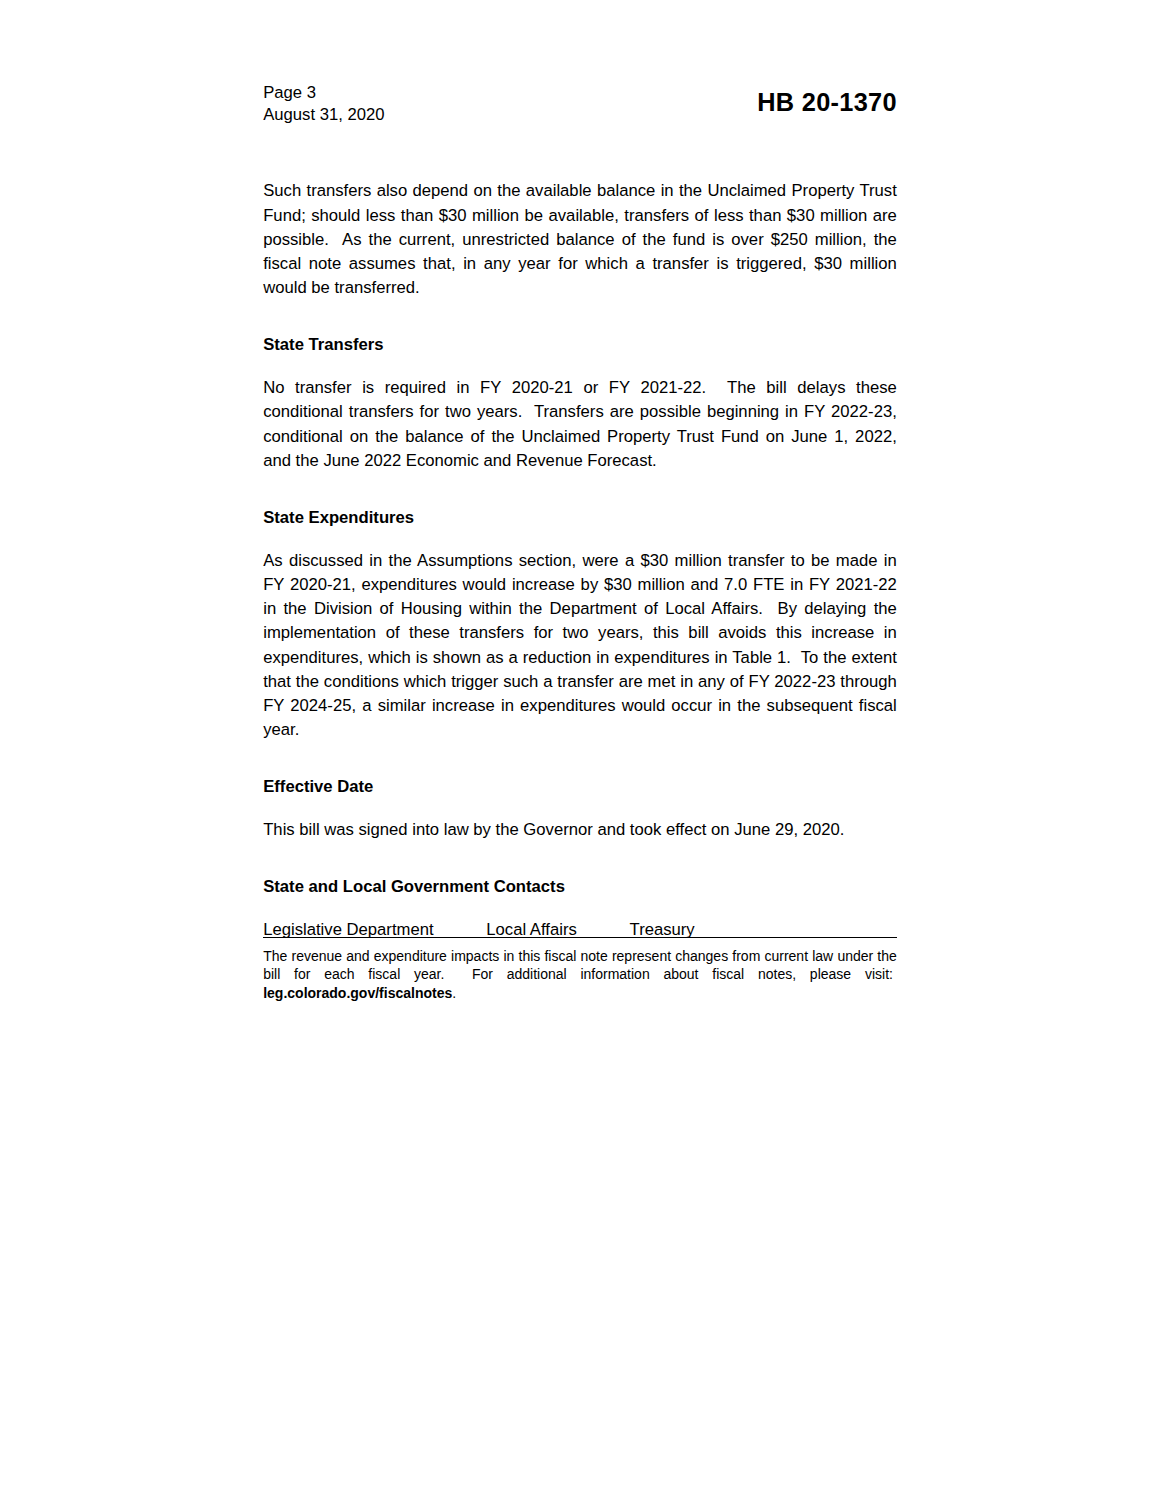Page 3
August 31, 2020
HB 20-1370
Such transfers also depend on the available balance in the Unclaimed Property Trust Fund; should less than $30 million be available, transfers of less than $30 million are possible. As the current, unrestricted balance of the fund is over $250 million, the fiscal note assumes that, in any year for which a transfer is triggered, $30 million would be transferred.
State Transfers
No transfer is required in FY 2020-21 or FY 2021-22. The bill delays these conditional transfers for two years. Transfers are possible beginning in FY 2022-23, conditional on the balance of the Unclaimed Property Trust Fund on June 1, 2022, and the June 2022 Economic and Revenue Forecast.
State Expenditures
As discussed in the Assumptions section, were a $30 million transfer to be made in FY 2020-21, expenditures would increase by $30 million and 7.0 FTE in FY 2021-22 in the Division of Housing within the Department of Local Affairs. By delaying the implementation of these transfers for two years, this bill avoids this increase in expenditures, which is shown as a reduction in expenditures in Table 1. To the extent that the conditions which trigger such a transfer are met in any of FY 2022-23 through FY 2024-25, a similar increase in expenditures would occur in the subsequent fiscal year.
Effective Date
This bill was signed into law by the Governor and took effect on June 29, 2020.
State and Local Government Contacts
Legislative Department Local Affairs Treasury
The revenue and expenditure impacts in this fiscal note represent changes from current law under the bill for each fiscal year. For additional information about fiscal notes, please visit: leg.colorado.gov/fiscalnotes.